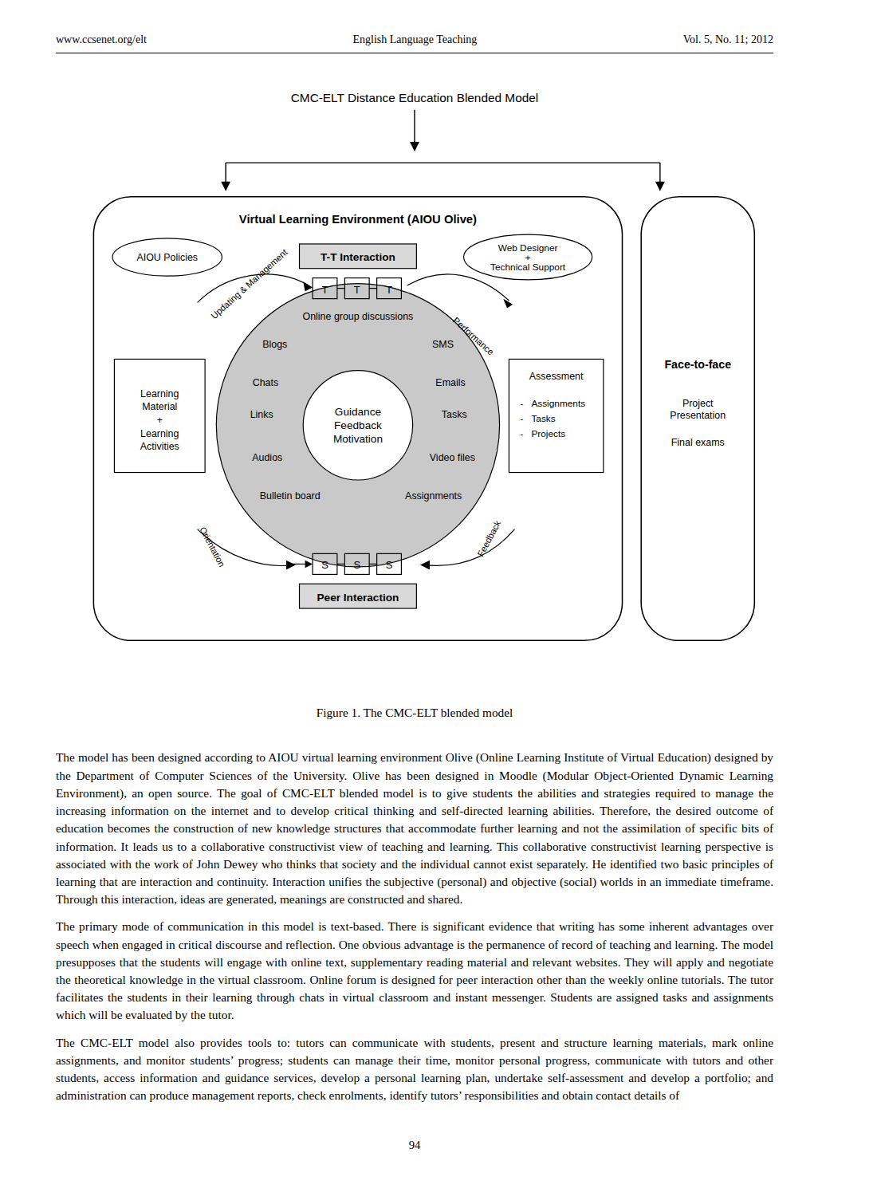www.ccsenet.org/elt
English Language Teaching
Vol. 5, No. 11; 2012
CMC-ELT Distance Education Blended Model Virtual Learning Environment (AIOU Olive) Face-to-face Project Presentation Final exams Guidance Feedback Motivation Online group discussions Blogs SMS Chats Emails Links Tasks Audios Video files Bulletin board Assignments T-T Interaction T T T Peer Interaction S S S AIOU Policies Web Designer + Technical Support Learning Material + Learning Activities Assessment - Assignments - Tasks - Projects Updating & Management Performance Orientation Feedback
Figure 1. The CMC-ELT blended model
The model has been designed according to AIOU virtual learning environment Olive (Online Learning Institute of Virtual Education) designed by the Department of Computer Sciences of the University. Olive has been designed in Moodle (Modular Object-Oriented Dynamic Learning Environment), an open source. The goal of CMC-ELT blended model is to give students the abilities and strategies required to manage the increasing information on the internet and to develop critical thinking and self-directed learning abilities. Therefore, the desired outcome of education becomes the construction of new knowledge structures that accommodate further learning and not the assimilation of specific bits of information. It leads us to a collaborative constructivist view of teaching and learning. This collaborative constructivist learning perspective is associated with the work of John Dewey who thinks that society and the individual cannot exist separately. He identified two basic principles of learning that are interaction and continuity. Interaction unifies the subjective (personal) and objective (social) worlds in an immediate timeframe. Through this interaction, ideas are generated, meanings are constructed and shared.
The primary mode of communication in this model is text-based. There is significant evidence that writing has some inherent advantages over speech when engaged in critical discourse and reflection. One obvious advantage is the permanence of record of teaching and learning. The model presupposes that the students will engage with online text, supplementary reading material and relevant websites. They will apply and negotiate the theoretical knowledge in the virtual classroom. Online forum is designed for peer interaction other than the weekly online tutorials. The tutor facilitates the students in their learning through chats in virtual classroom and instant messenger. Students are assigned tasks and assignments which will be evaluated by the tutor.
The CMC-ELT model also provides tools to: tutors can communicate with students, present and structure learning materials, mark online assignments, and monitor students’ progress; students can manage their time, monitor personal progress, communicate with tutors and other students, access information and guidance services, develop a personal learning plan, undertake self-assessment and develop a portfolio; and administration can produce management reports, check enrolments, identify tutors’ responsibilities and obtain contact details of
94